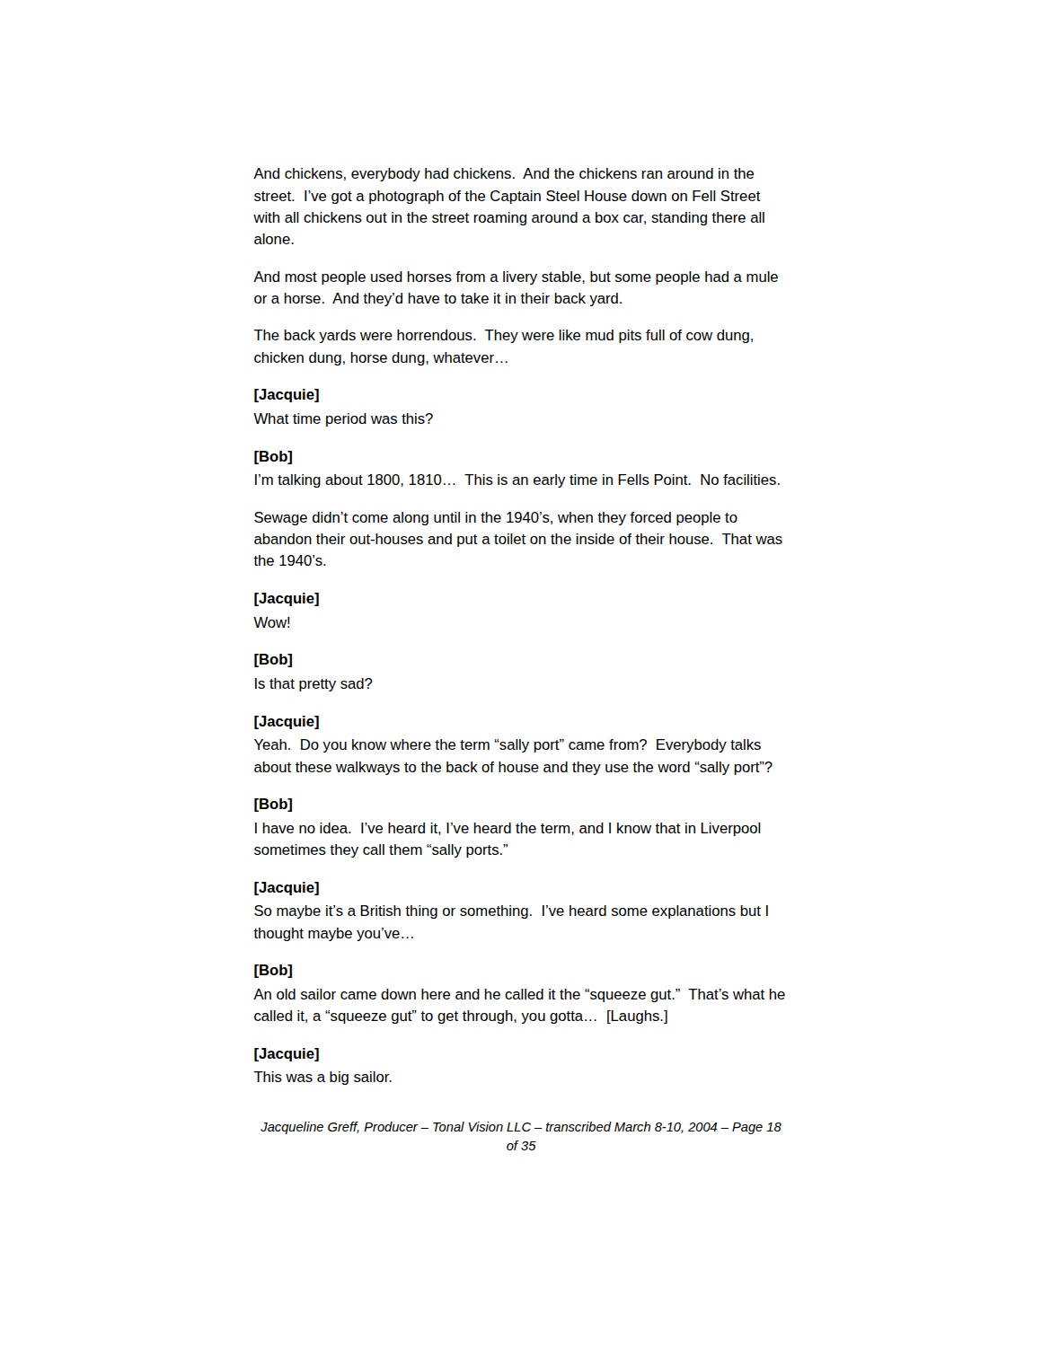And chickens, everybody had chickens. And the chickens ran around in the street. I’ve got a photograph of the Captain Steel House down on Fell Street with all chickens out in the street roaming around a box car, standing there all alone.
And most people used horses from a livery stable, but some people had a mule or a horse. And they’d have to take it in their back yard.
The back yards were horrendous. They were like mud pits full of cow dung, chicken dung, horse dung, whatever…
[Jacquie]
What time period was this?
[Bob]
I’m talking about 1800, 1810… This is an early time in Fells Point. No facilities.
Sewage didn’t come along until in the 1940’s, when they forced people to abandon their out-houses and put a toilet on the inside of their house. That was the 1940’s.
[Jacquie]
Wow!
[Bob]
Is that pretty sad?
[Jacquie]
Yeah. Do you know where the term “sally port” came from? Everybody talks about these walkways to the back of house and they use the word “sally port”?
[Bob]
I have no idea. I’ve heard it, I’ve heard the term, and I know that in Liverpool sometimes they call them “sally ports.”
[Jacquie]
So maybe it’s a British thing or something. I’ve heard some explanations but I thought maybe you’ve…
[Bob]
An old sailor came down here and he called it the “squeeze gut.” That’s what he called it, a “squeeze gut” to get through, you gotta… [Laughs.]
[Jacquie]
This was a big sailor.
Jacqueline Greff, Producer – Tonal Vision LLC – transcribed March 8-10, 2004 – Page 18 of 35